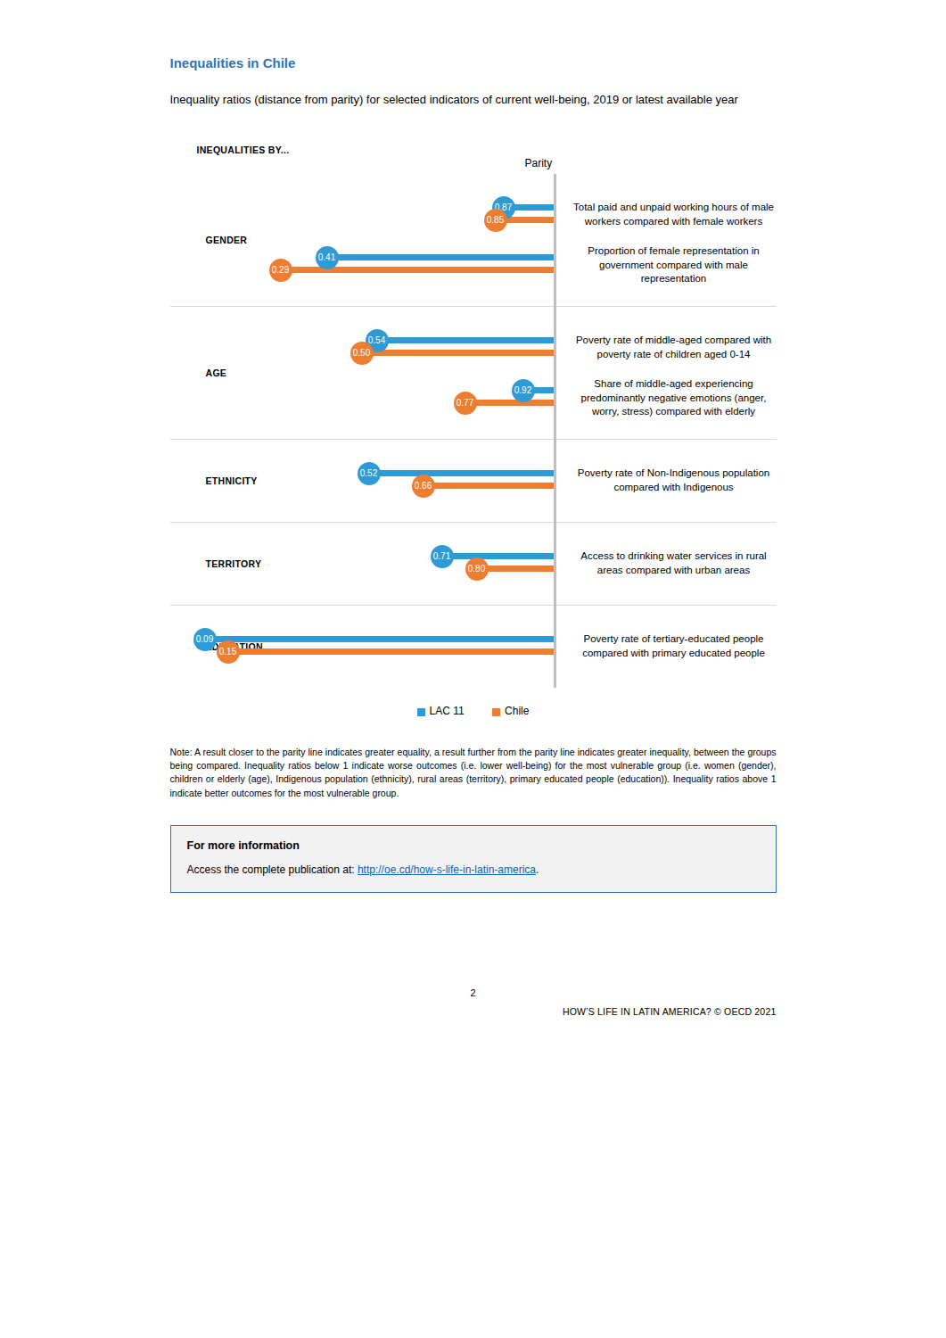Inequalities in Chile
Inequality ratios (distance from parity) for selected indicators of current well-being, 2019 or latest available year
INEQUALITIES BY...
Parity
GENDER
0.87
0.85
Total paid and unpaid working hours of male workers compared with female workers
0.41
0.29
Proportion of female representation in government compared with male representation
AGE
0.54
0.50
Poverty rate of middle-aged compared with poverty rate of children aged 0-14
0.92
0.77
Share of middle-aged experiencing predominantly negative emotions (anger, worry, stress) compared with elderly
ETHNICITY
0.52
0.66
Poverty rate of Non-Indigenous population compared with Indigenous
TERRITORY
0.71
0.80
Access to drinking water services in rural areas compared with urban areas
EDUCATION
0.09
0.15
Poverty rate of tertiary-educated people compared with primary educated people
LAC 11 Chile
Note: A result closer to the parity line indicates greater equality, a result further from the parity line indicates greater inequality, between the groups being compared. Inequality ratios below 1 indicate worse outcomes (i.e. lower well-being) for the most vulnerable group (i.e. women (gender), children or elderly (age), Indigenous population (ethnicity), rural areas (territory), primary educated people (education)). Inequality ratios above 1 indicate better outcomes for the most vulnerable group.
For more information
Access the complete publication at: http://oe.cd/how-s-life-in-latin-america.
2
HOW’S LIFE IN LATIN AMERICA? © OECD 2021